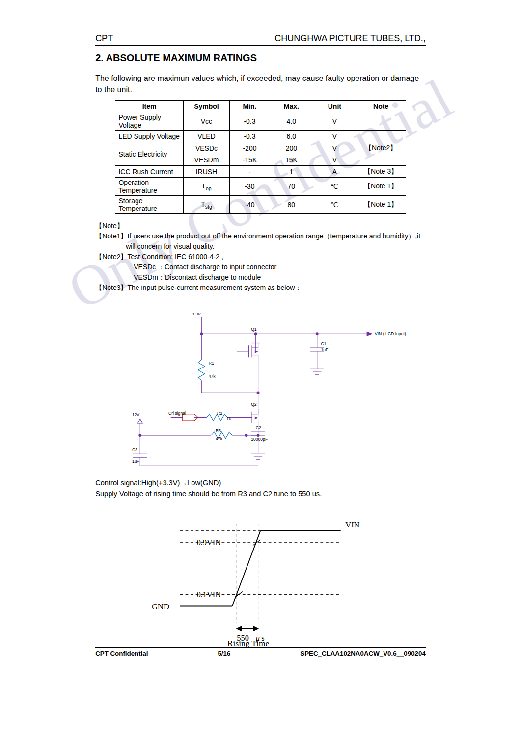Only Confidential
CPT
CHUNGHWA PICTURE TUBES, LTD.,
2. ABSOLUTE MAXIMUM RATINGS
The following are maximun values which, if exceeded, may cause faulty operation or damage to the unit.
| Item | Symbol | Min. | Max. | Unit | Note |
| --- | --- | --- | --- | --- | --- |
| Power Supply Voltage | Vcc | -0.3 | 4.0 | V | |
| LED Supply Voltage | VLED | -0.3 | 6.0 | V | 【Note2】 |
| Static Electricity | VESDc | -200 | 200 | V |
| VESDm | -15K | 15K | V |
| ICC Rush Current | IRUSH | - | 1 | A | 【Note 3】 |
| Operation Temperature | T op | -30 | 70 | ℃ | 【Note 1】 |
| Storage Temperature | T stg | -40 | 80 | ℃ | 【Note 1】 |
【Note】
【Note1】If users use the product out off the environmemt operation range（temperature and humidity）,it
will concern for visual quality.
【Note2】Test Condition: IEC 61000-4-2 ,
VESDc ：Contact discharge to input connector
VESDm：Discontact discharge to module
【Note3】The input pulse-current measurement system as below：
3.3V Q1 C1 1uF R1 47k Q2 R2 1k Crl signal 12V R3 47k 10000pF C2 C3 1uF VIN ( LCD Input)
Control signal:High(+3.3V)→Low(GND)
Supply Voltage of rising time should be from R3 and C2 tune to 550 us.
VIN 0.9VIN 0.1VIN GND 550 μ s Rising Time
CPT Confidential
5/16
SPEC_CLAA102NA0ACW_V0.6__090204